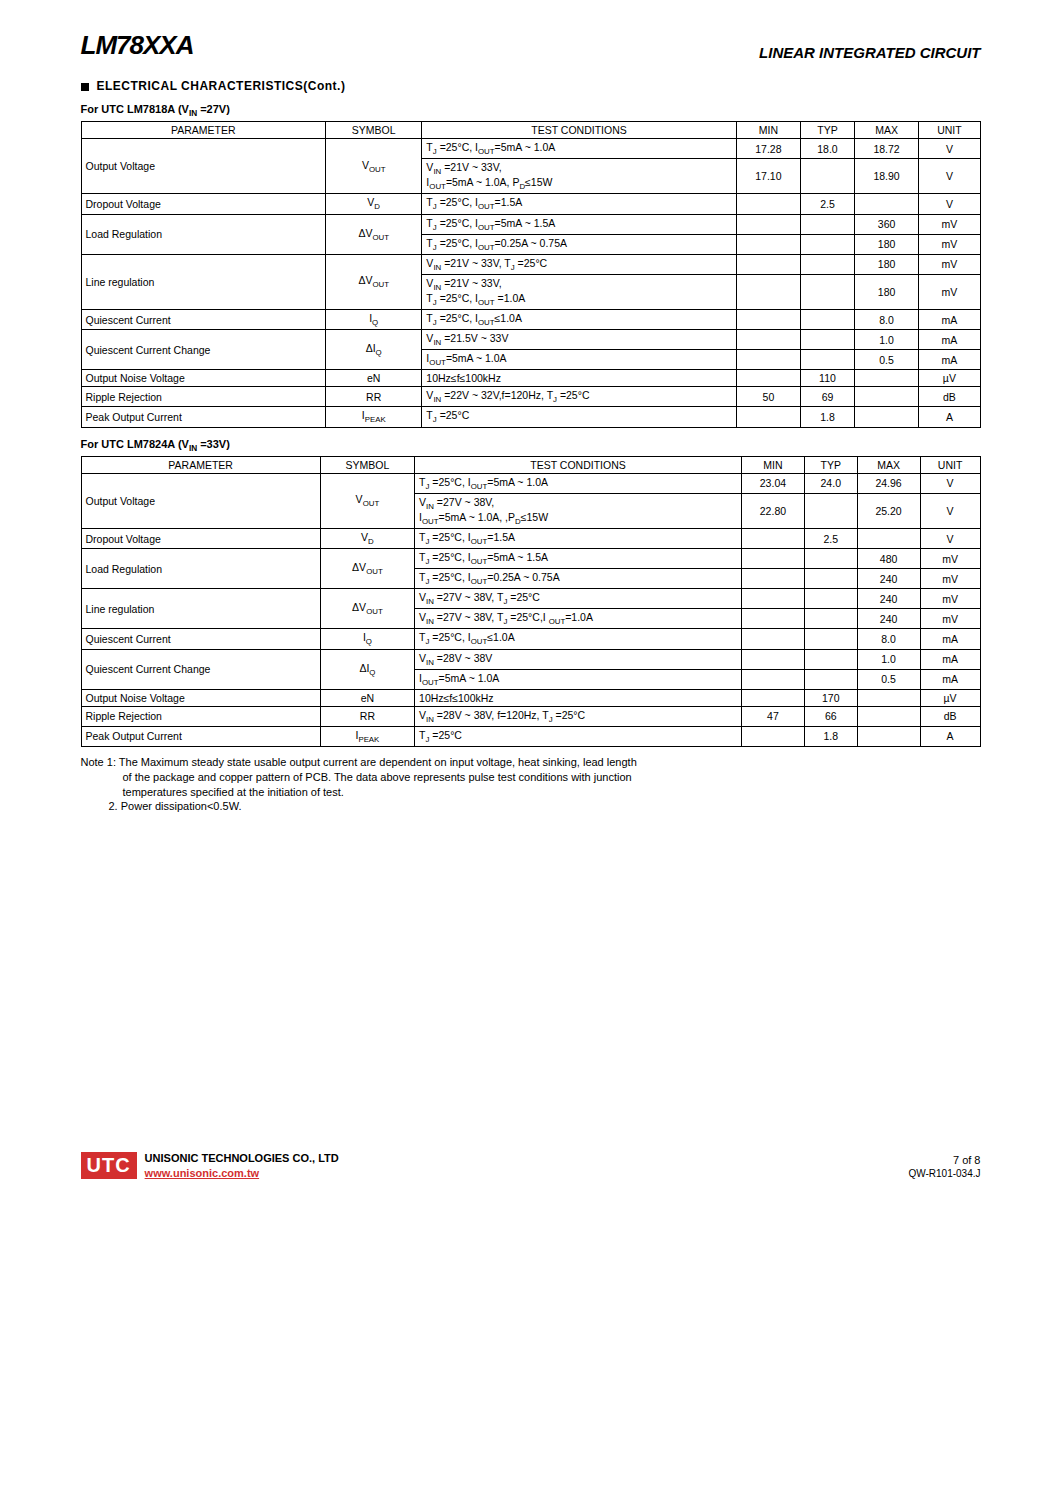LM78XXA
LINEAR INTEGRATED CIRCUIT
ELECTRICAL CHARACTERISTICS(Cont.)
For UTC LM7818A (VIN =27V)
| PARAMETER | SYMBOL | TEST CONDITIONS | MIN | TYP | MAX | UNIT |
| --- | --- | --- | --- | --- | --- | --- |
| Output Voltage | V OUT | T J =25°C, I OUT =5mA ~ 1.0A | 17.28 | 18.0 | 18.72 | V |
| V IN =21V ~ 33V, I OUT =5mA ~ 1.0A, P D ≤15W | 17.10 | | 18.90 | V |
| Dropout Voltage | V D | T J =25°C, I OUT =1.5A | | 2.5 | | V |
| Load Regulation | ΔV OUT | T J =25°C, I OUT =5mA ~ 1.5A | | | 360 | mV |
| T J =25°C, I OUT =0.25A ~ 0.75A | | | 180 | mV |
| Line regulation | ΔV OUT | V IN =21V ~ 33V, T J =25°C | | | 180 | mV |
| V IN =21V ~ 33V, T J =25°C, I OUT =1.0A | | | 180 | mV |
| Quiescent Current | I Q | T J =25°C, I OUT ≤1.0A | | | 8.0 | mA |
| Quiescent Current Change | ΔI Q | V IN =21.5V ~ 33V | | | 1.0 | mA |
| I OUT =5mA ~ 1.0A | | | 0.5 | mA |
| Output Noise Voltage | eN | 10Hz≤f≤100kHz | | 110 | | µV |
| Ripple Rejection | RR | V IN =22V ~ 32V,f=120Hz, T J =25°C | 50 | 69 | | dB |
| Peak Output Current | I PEAK | T J =25°C | | 1.8 | | A |
For UTC LM7824A (VIN =33V)
| PARAMETER | SYMBOL | TEST CONDITIONS | MIN | TYP | MAX | UNIT |
| --- | --- | --- | --- | --- | --- | --- |
| Output Voltage | V OUT | T J =25°C, I OUT =5mA ~ 1.0A | 23.04 | 24.0 | 24.96 | V |
| V IN =27V ~ 38V, I OUT =5mA ~ 1.0A, ,P D ≤15W | 22.80 | | 25.20 | V |
| Dropout Voltage | V D | T J =25°C, I OUT =1.5A | | 2.5 | | V |
| Load Regulation | ΔV OUT | T J =25°C, I OUT =5mA ~ 1.5A | | | 480 | mV |
| T J =25°C, I OUT =0.25A ~ 0.75A | | | 240 | mV |
| Line regulation | ΔV OUT | V IN =27V ~ 38V, T J =25°C | | | 240 | mV |
| V IN =27V ~ 38V, T J =25°C,I OUT =1.0A | | | 240 | mV |
| Quiescent Current | I Q | T J =25°C, I OUT ≤1.0A | | | 8.0 | mA |
| Quiescent Current Change | ΔI Q | V IN =28V ~ 38V | | | 1.0 | mA |
| I OUT =5mA ~ 1.0A | | | 0.5 | mA |
| Output Noise Voltage | eN | 10Hz≤f≤100kHz | | 170 | | µV |
| Ripple Rejection | RR | V IN =28V ~ 38V, f=120Hz, T J =25°C | 47 | 66 | | dB |
| Peak Output Current | I PEAK | T J =25°C | | 1.8 | | A |
Note 1: The Maximum steady state usable output current are dependent on input voltage, heat sinking, lead length of the package and copper pattern of PCB. The data above represents pulse test conditions with junction temperatures specified at the initiation of test. 2. Power dissipation<0.5W.
UTC
UNISONIC TECHNOLOGIES CO., LTD
www.unisonic.com.tw
7 of 8
QW-R101-034.J